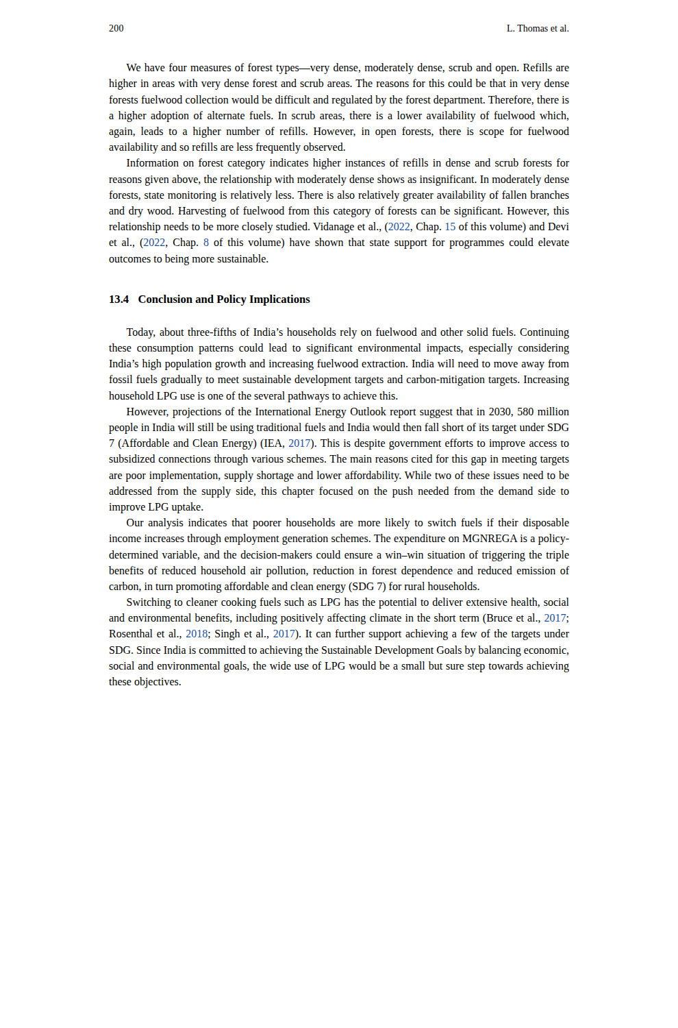200 L. Thomas et al.
We have four measures of forest types—very dense, moderately dense, scrub and open. Refills are higher in areas with very dense forest and scrub areas. The reasons for this could be that in very dense forests fuelwood collection would be difficult and regulated by the forest department. Therefore, there is a higher adoption of alternate fuels. In scrub areas, there is a lower availability of fuelwood which, again, leads to a higher number of refills. However, in open forests, there is scope for fuelwood availability and so refills are less frequently observed.
Information on forest category indicates higher instances of refills in dense and scrub forests for reasons given above, the relationship with moderately dense shows as insignificant. In moderately dense forests, state monitoring is relatively less. There is also relatively greater availability of fallen branches and dry wood. Harvesting of fuelwood from this category of forests can be significant. However, this relationship needs to be more closely studied. Vidanage et al., (2022, Chap. 15 of this volume) and Devi et al., (2022, Chap. 8 of this volume) have shown that state support for programmes could elevate outcomes to being more sustainable.
13.4 Conclusion and Policy Implications
Today, about three-fifths of India’s households rely on fuelwood and other solid fuels. Continuing these consumption patterns could lead to significant environmental impacts, especially considering India’s high population growth and increasing fuelwood extraction. India will need to move away from fossil fuels gradually to meet sustainable development targets and carbon-mitigation targets. Increasing household LPG use is one of the several pathways to achieve this.
However, projections of the International Energy Outlook report suggest that in 2030, 580 million people in India will still be using traditional fuels and India would then fall short of its target under SDG 7 (Affordable and Clean Energy) (IEA, 2017). This is despite government efforts to improve access to subsidized connections through various schemes. The main reasons cited for this gap in meeting targets are poor implementation, supply shortage and lower affordability. While two of these issues need to be addressed from the supply side, this chapter focused on the push needed from the demand side to improve LPG uptake.
Our analysis indicates that poorer households are more likely to switch fuels if their disposable income increases through employment generation schemes. The expenditure on MGNREGA is a policy-determined variable, and the decision-makers could ensure a win–win situation of triggering the triple benefits of reduced household air pollution, reduction in forest dependence and reduced emission of carbon, in turn promoting affordable and clean energy (SDG 7) for rural households.
Switching to cleaner cooking fuels such as LPG has the potential to deliver extensive health, social and environmental benefits, including positively affecting climate in the short term (Bruce et al., 2017; Rosenthal et al., 2018; Singh et al., 2017). It can further support achieving a few of the targets under SDG. Since India is committed to achieving the Sustainable Development Goals by balancing economic, social and environmental goals, the wide use of LPG would be a small but sure step towards achieving these objectives.